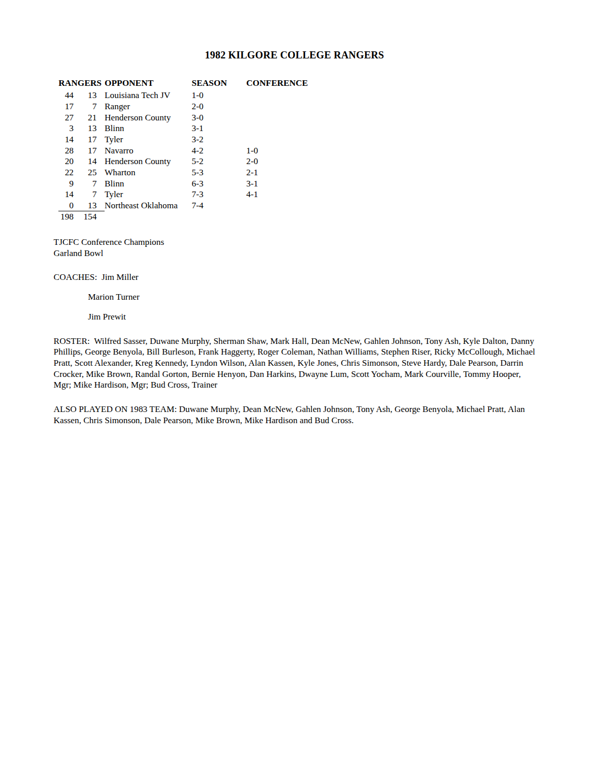1982 KILGORE COLLEGE RANGERS
| RANGERS | OPPONENT | SEASON | CONFERENCE |
| --- | --- | --- | --- |
| 44 | 13 | Louisiana Tech JV | 1-0 | |
| 17 | 7 | Ranger | 2-0 | |
| 27 | 21 | Henderson County | 3-0 | |
| 3 | 13 | Blinn | 3-1 | |
| 14 | 17 | Tyler | 3-2 | |
| 28 | 17 | Navarro | 4-2 | 1-0 |
| 20 | 14 | Henderson County | 5-2 | 2-0 |
| 22 | 25 | Wharton | 5-3 | 2-1 |
| 9 | 7 | Blinn | 6-3 | 3-1 |
| 14 | 7 | Tyler | 7-3 | 4-1 |
| 0 | 13 | Northeast Oklahoma | 7-4 | |
| 198 | 154 | | | |
TJCFC Conference Champions
Garland Bowl
COACHES: Jim Miller
Marion Turner
Jim Prewit
ROSTER: Wilfred Sasser, Duwane Murphy, Sherman Shaw, Mark Hall, Dean McNew, Gahlen Johnson, Tony Ash, Kyle Dalton, Danny Phillips, George Benyola, Bill Burleson, Frank Haggerty, Roger Coleman, Nathan Williams, Stephen Riser, Ricky McCollough, Michael Pratt, Scott Alexander, Kreg Kennedy, Lyndon Wilson, Alan Kassen, Kyle Jones, Chris Simonson, Steve Hardy, Dale Pearson, Darrin Crocker, Mike Brown, Randal Gorton, Bernie Henyon, Dan Harkins, Dwayne Lum, Scott Yocham, Mark Courville, Tommy Hooper, Mgr; Mike Hardison, Mgr; Bud Cross, Trainer
ALSO PLAYED ON 1983 TEAM: Duwane Murphy, Dean McNew, Gahlen Johnson, Tony Ash, George Benyola, Michael Pratt, Alan Kassen, Chris Simonson, Dale Pearson, Mike Brown, Mike Hardison and Bud Cross.